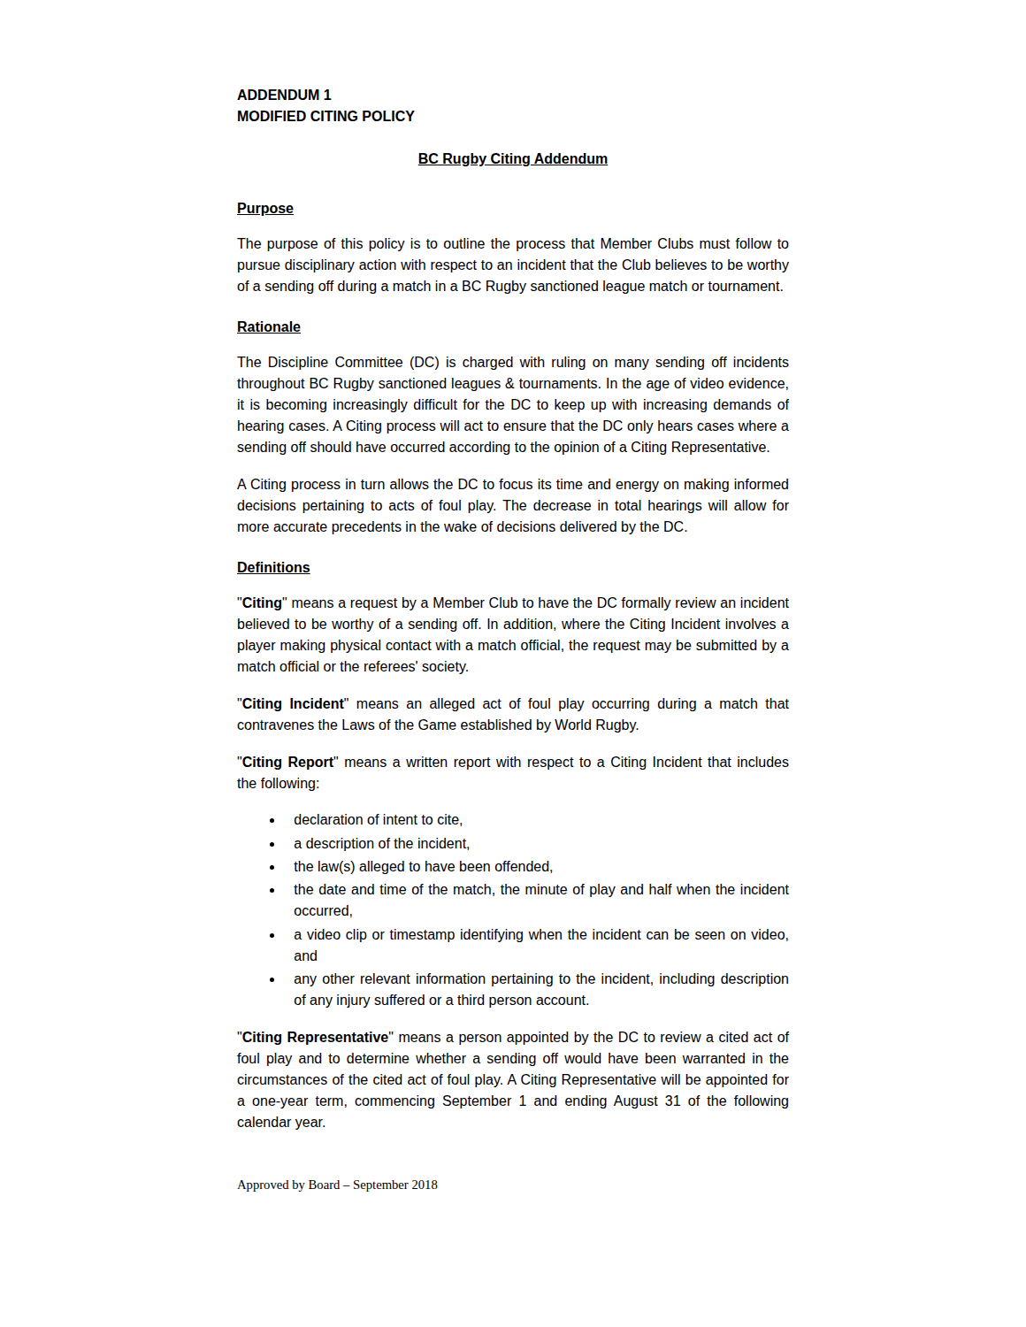ADDENDUM 1
MODIFIED CITING POLICY
BC Rugby Citing Addendum
Purpose
The purpose of this policy is to outline the process that Member Clubs must follow to pursue disciplinary action with respect to an incident that the Club believes to be worthy of a sending off during a match in a BC Rugby sanctioned league match or tournament.
Rationale
The Discipline Committee (DC) is charged with ruling on many sending off incidents throughout BC Rugby sanctioned leagues & tournaments. In the age of video evidence, it is becoming increasingly difficult for the DC to keep up with increasing demands of hearing cases. A Citing process will act to ensure that the DC only hears cases where a sending off should have occurred according to the opinion of a Citing Representative.
A Citing process in turn allows the DC to focus its time and energy on making informed decisions pertaining to acts of foul play. The decrease in total hearings will allow for more accurate precedents in the wake of decisions delivered by the DC.
Definitions
"Citing" means a request by a Member Club to have the DC formally review an incident believed to be worthy of a sending off. In addition, where the Citing Incident involves a player making physical contact with a match official, the request may be submitted by a match official or the referees' society.
"Citing Incident" means an alleged act of foul play occurring during a match that contravenes the Laws of the Game established by World Rugby.
"Citing Report" means a written report with respect to a Citing Incident that includes the following:
declaration of intent to cite,
a description of the incident,
the law(s) alleged to have been offended,
the date and time of the match, the minute of play and half when the incident occurred,
a video clip or timestamp identifying when the incident can be seen on video, and
any other relevant information pertaining to the incident, including description of any injury suffered or a third person account.
"Citing Representative" means a person appointed by the DC to review a cited act of foul play and to determine whether a sending off would have been warranted in the circumstances of the cited act of foul play. A Citing Representative will be appointed for a one-year term, commencing September 1 and ending August 31 of the following calendar year.
Approved by Board – September 2018